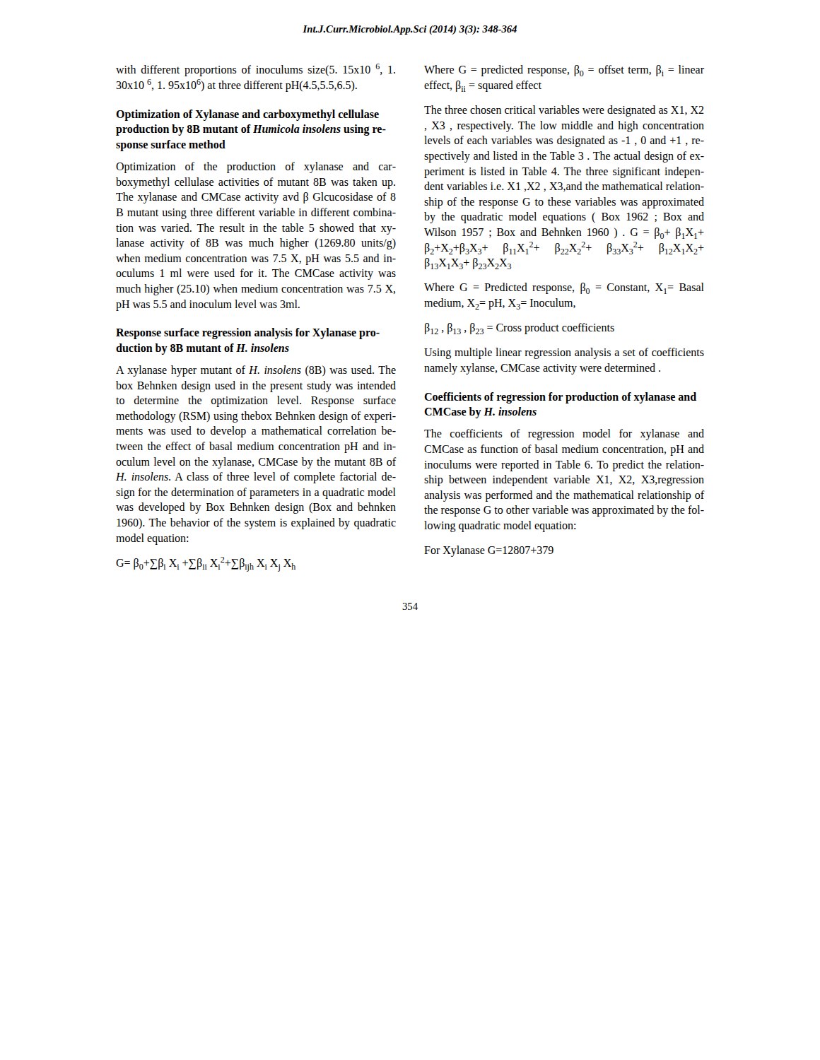Int.J.Curr.Microbiol.App.Sci (2014) 3(3): 348-364
with different proportions of inoculums size(5. 15x10 6, 1. 30x10 6, 1. 95x106) at three different pH(4.5,5.5,6.5).
Optimization of Xylanase and carboxymethyl cellulase production by 8B mutant of Humicola insolens using response surface method
Optimization of the production of xylanase and carboxymethyl cellulase activities of mutant 8B was taken up. The xylanase and CMCase activity avd β Glcucosidase of 8 B mutant using three different variable in different combination was varied. The result in the table 5 showed that xylanase activity of 8B was much higher (1269.80 units/g) when medium concentration was 7.5 X, pH was 5.5 and inoculums 1 ml were used for it. The CMCase activity was much higher (25.10) when medium concentration was 7.5 X, pH was 5.5 and inoculum level was 3ml.
Response surface regression analysis for Xylanase production by 8B mutant of H. insolens
A xylanase hyper mutant of H. insolens (8B) was used. The box Behnken design used in the present study was intended to determine the optimization level. Response surface methodology (RSM) using thebox Behnken design of experiments was used to develop a mathematical correlation between the effect of basal medium concentration pH and inoculum level on the xylanase, CMCase by the mutant 8B of H. insolens. A class of three level of complete factorial design for the determination of parameters in a quadratic model was developed by Box Behnken design (Box and behnken 1960). The behavior of the system is explained by quadratic model equation:
G= β0+∑βi Xi +∑βii Xi2+∑βijh Xi Xj Xh
Where G = predicted response, β0 = offset term, βi = linear effect, βii = squared effect
The three chosen critical variables were designated as X1, X2 , X3 , respectively. The low middle and high concentration levels of each variables was designated as -1 , 0 and +1 , respectively and listed in the Table 3 . The actual design of experiment is listed in Table 4. The three significant independent variables i.e. X1 ,X2 , X3,and the mathematical relationship of the response G to these variables was approximated by the quadratic model equations ( Box 1962 ; Box and Wilson 1957 ; Box and Behnken 1960 ) . G = β0+ β1X1+ β2+X2+β3X3+ β11X12+ β22X22+ β33X32+ β12X1X2+ β13X1X3+ β23X2X3
Where G = Predicted response, β0 = Constant, X1= Basal medium, X2= pH, X3= Inoculum,
β12 , β13 , β23 = Cross product coefficients
Using multiple linear regression analysis a set of coefficients namely xylanse, CMCase activity were determined .
Coefficients of regression for production of xylanase and CMCase by H. insolens
The coefficients of regression model for xylanase and CMCase as function of basal medium concentration, pH and inoculums were reported in Table 6. To predict the relationship between independent variable X1, X2, X3,regression analysis was performed and the mathematical relationship of the response G to other variable was approximated by the following quadratic model equation:
For Xylanase G=12807+379
354